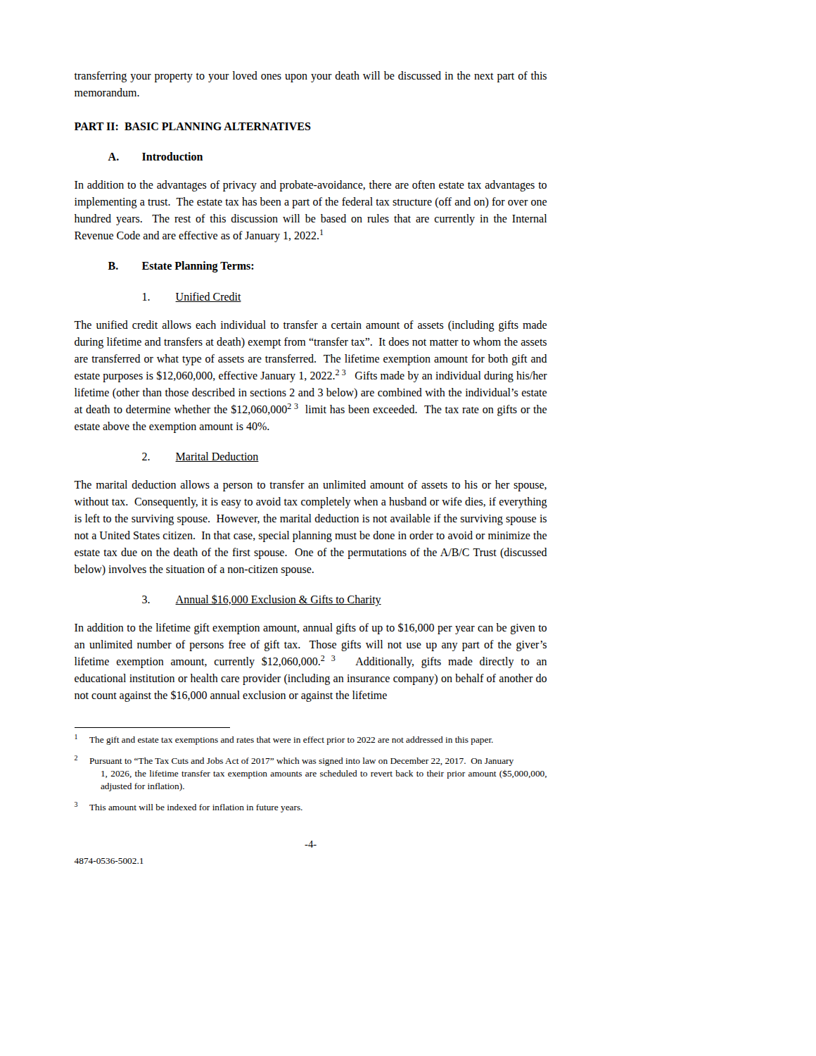transferring your property to your loved ones upon your death will be discussed in the next part of this memorandum.
PART II: BASIC PLANNING ALTERNATIVES
A. Introduction
In addition to the advantages of privacy and probate-avoidance, there are often estate tax advantages to implementing a trust. The estate tax has been a part of the federal tax structure (off and on) for over one hundred years. The rest of this discussion will be based on rules that are currently in the Internal Revenue Code and are effective as of January 1, 2022.1
B. Estate Planning Terms:
1. Unified Credit
The unified credit allows each individual to transfer a certain amount of assets (including gifts made during lifetime and transfers at death) exempt from “transfer tax”. It does not matter to whom the assets are transferred or what type of assets are transferred. The lifetime exemption amount for both gift and estate purposes is $12,060,000, effective January 1, 2022.2 3 Gifts made by an individual during his/her lifetime (other than those described in sections 2 and 3 below) are combined with the individual’s estate at death to determine whether the $12,060,0002 3 limit has been exceeded. The tax rate on gifts or the estate above the exemption amount is 40%.
2. Marital Deduction
The marital deduction allows a person to transfer an unlimited amount of assets to his or her spouse, without tax. Consequently, it is easy to avoid tax completely when a husband or wife dies, if everything is left to the surviving spouse. However, the marital deduction is not available if the surviving spouse is not a United States citizen. In that case, special planning must be done in order to avoid or minimize the estate tax due on the death of the first spouse. One of the permutations of the A/B/C Trust (discussed below) involves the situation of a non-citizen spouse.
3. Annual $16,000 Exclusion & Gifts to Charity
In addition to the lifetime gift exemption amount, annual gifts of up to $16,000 per year can be given to an unlimited number of persons free of gift tax. Those gifts will not use up any part of the giver’s lifetime exemption amount, currently $12,060,000.2 3 Additionally, gifts made directly to an educational institution or health care provider (including an insurance company) on behalf of another do not count against the $16,000 annual exclusion or against the lifetime
1
The gift and estate tax exemptions and rates that were in effect prior to 2022 are not addressed in this paper.
2
Pursuant to “The Tax Cuts and Jobs Act of 2017” which was signed into law on December 22, 2017. On January
1, 2026, the lifetime transfer tax exemption amounts are scheduled to revert back to their prior amount ($5,000,000, adjusted for inflation).
3
This amount will be indexed for inflation in future years.
-4-
4874-0536-5002.1